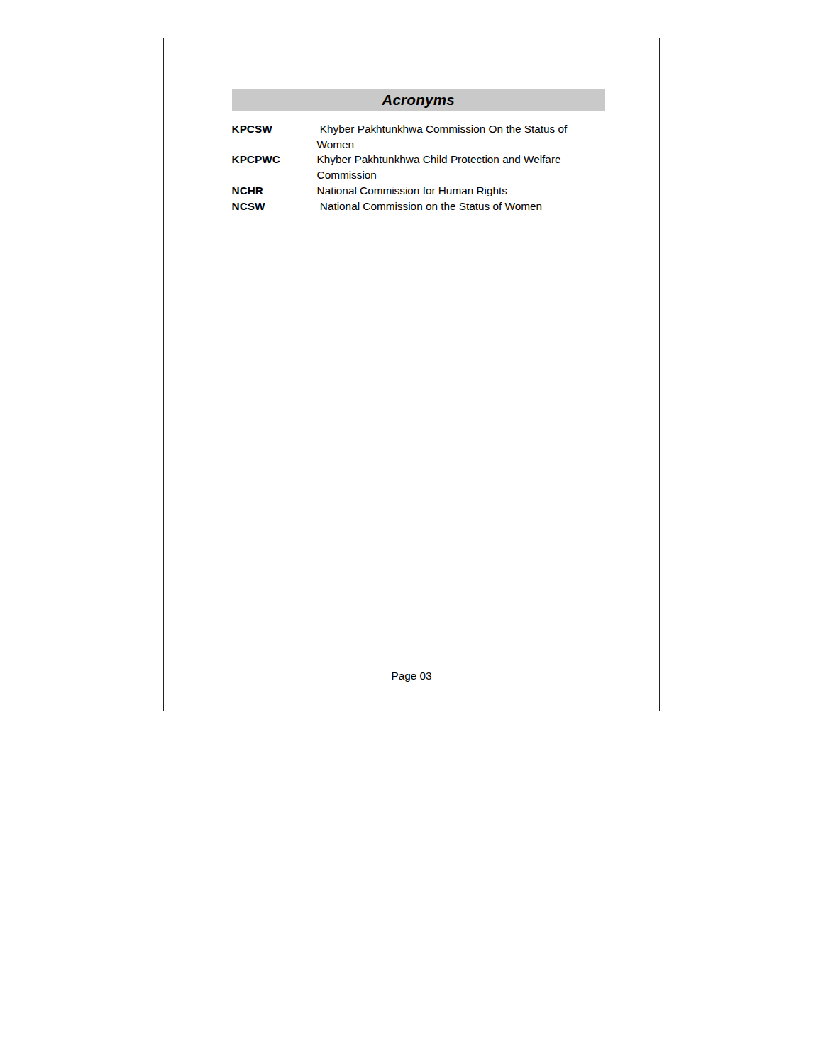Acronyms
| KPCSW | Khyber Pakhtunkhwa Commission On the Status of Women |
| KPCPWC | Khyber Pakhtunkhwa Child Protection and Welfare Commission |
| NCHR | National Commission for Human Rights |
| NCSW | National Commission on the Status of Women |
Page 03